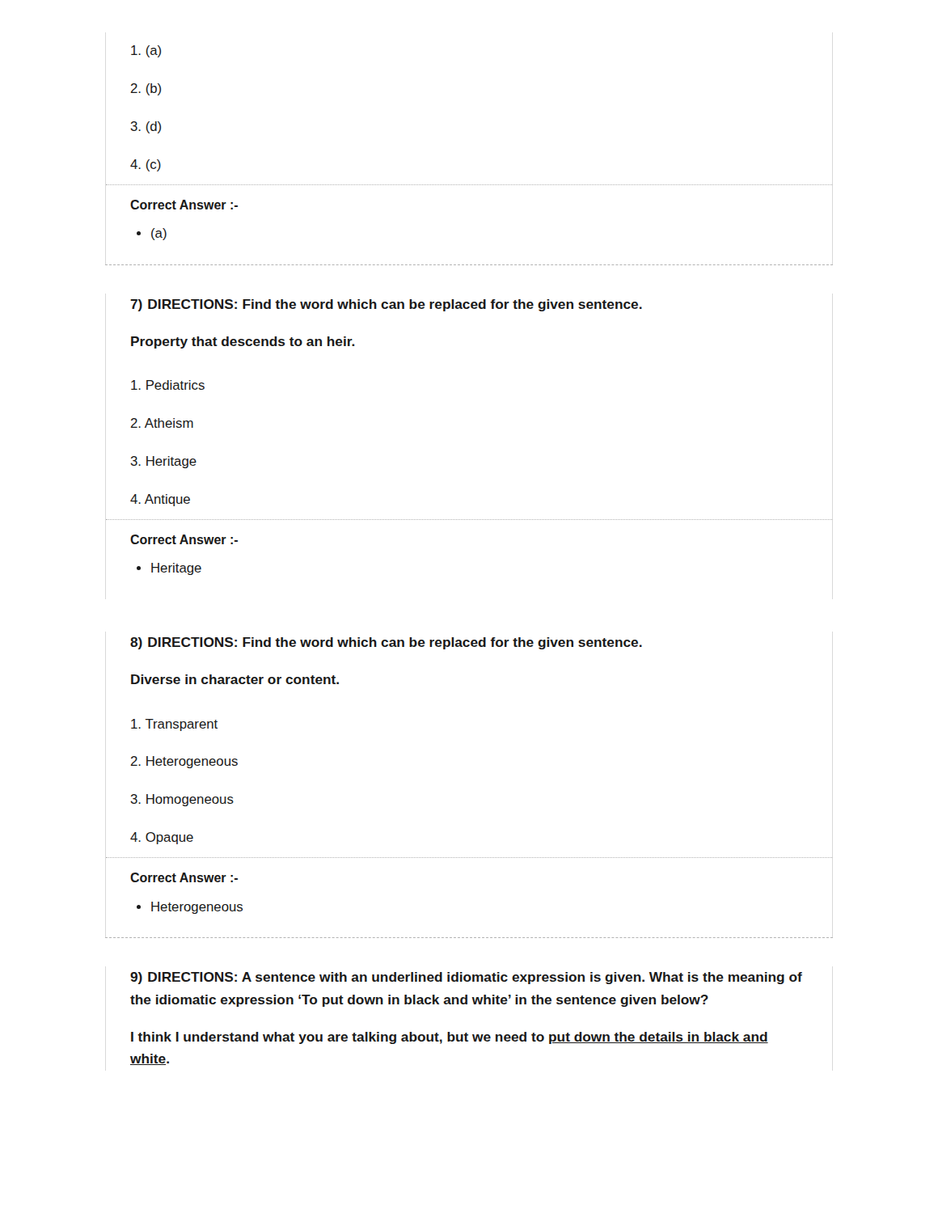(a)
(b)
(d)
(c)
Correct Answer :-
(a)
7) DIRECTIONS: Find the word which can be replaced for the given sentence.
Property that descends to an heir.
Pediatrics
Atheism
Heritage
Antique
Correct Answer :-
Heritage
8) DIRECTIONS: Find the word which can be replaced for the given sentence.
Diverse in character or content.
Transparent
Heterogeneous
Homogeneous
Opaque
Correct Answer :-
Heterogeneous
9) DIRECTIONS: A sentence with an underlined idiomatic expression is given. What is the meaning of the idiomatic expression ‘To put down in black and white’ in the sentence given below?
I think I understand what you are talking about, but we need to put down the details in black and white.